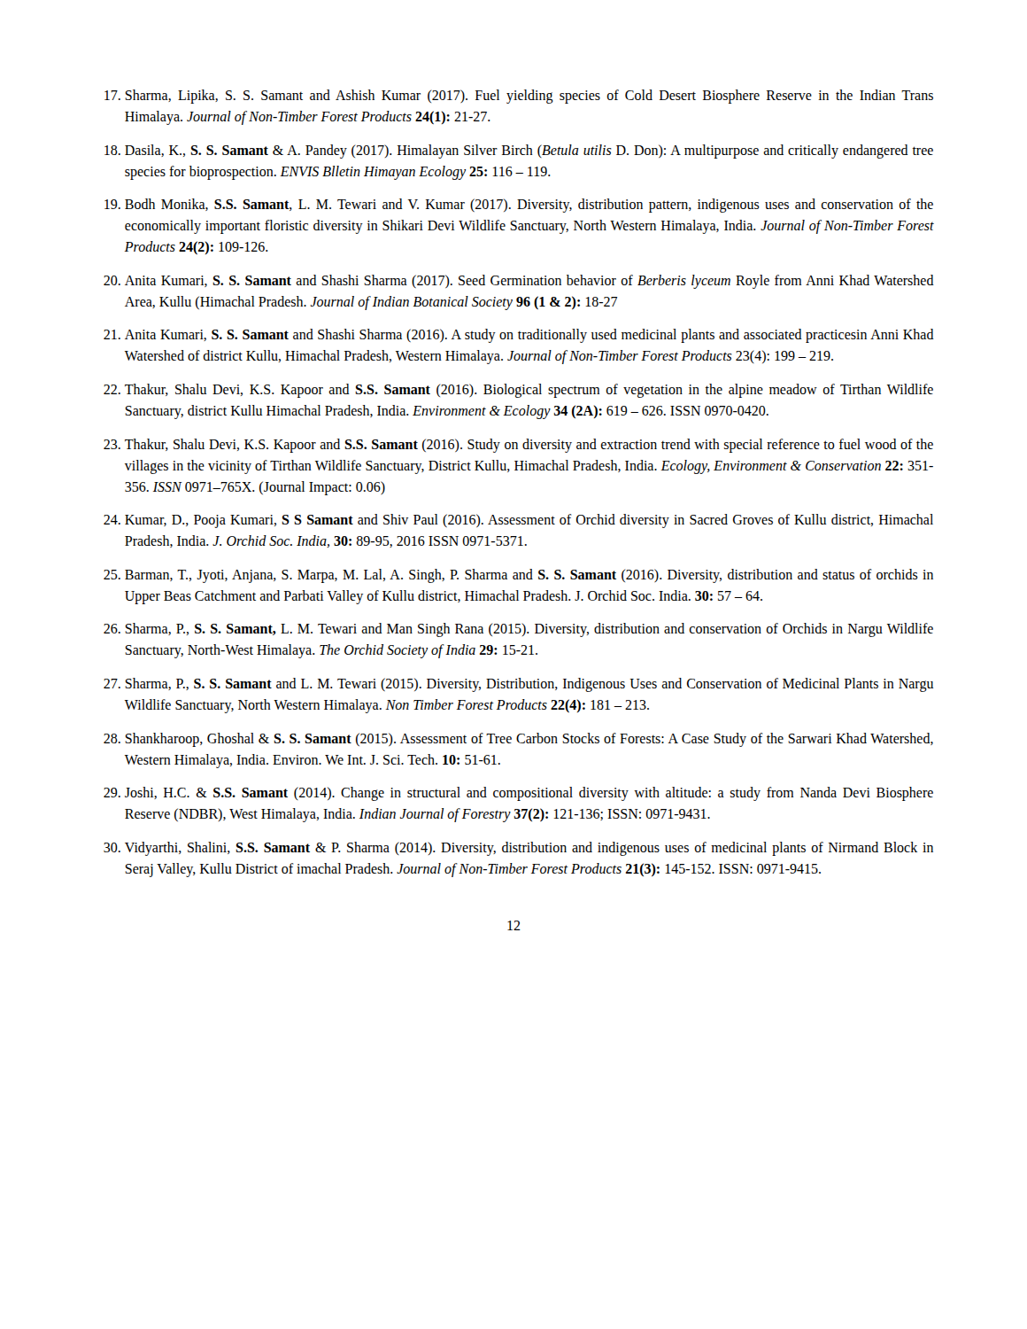Sharma, Lipika, S. S. Samant and Ashish Kumar (2017). Fuel yielding species of Cold Desert Biosphere Reserve in the Indian Trans Himalaya. Journal of Non-Timber Forest Products 24(1): 21-27.
Dasila, K., S. S. Samant & A. Pandey (2017). Himalayan Silver Birch (Betula utilis D. Don): A multipurpose and critically endangered tree species for bioprospection. ENVIS Blletin Himayan Ecology 25: 116 – 119.
Bodh Monika, S.S. Samant, L. M. Tewari and V. Kumar (2017). Diversity, distribution pattern, indigenous uses and conservation of the economically important floristic diversity in Shikari Devi Wildlife Sanctuary, North Western Himalaya, India. Journal of Non-Timber Forest Products 24(2): 109-126.
Anita Kumari, S. S. Samant and Shashi Sharma (2017). Seed Germination behavior of Berberis lyceum Royle from Anni Khad Watershed Area, Kullu (Himachal Pradesh. Journal of Indian Botanical Society 96 (1 & 2): 18-27
Anita Kumari, S. S. Samant and Shashi Sharma (2016). A study on traditionally used medicinal plants and associated practicesin Anni Khad Watershed of district Kullu, Himachal Pradesh, Western Himalaya. Journal of Non-Timber Forest Products 23(4): 199 – 219.
Thakur, Shalu Devi, K.S. Kapoor and S.S. Samant (2016). Biological spectrum of vegetation in the alpine meadow of Tirthan Wildlife Sanctuary, district Kullu Himachal Pradesh, India. Environment & Ecology 34 (2A): 619 – 626. ISSN 0970-0420.
Thakur, Shalu Devi, K.S. Kapoor and S.S. Samant (2016). Study on diversity and extraction trend with special reference to fuel wood of the villages in the vicinity of Tirthan Wildlife Sanctuary, District Kullu, Himachal Pradesh, India. Ecology, Environment & Conservation 22: 351-356. ISSN 0971–765X. (Journal Impact: 0.06)
Kumar, D., Pooja Kumari, S S Samant and Shiv Paul (2016). Assessment of Orchid diversity in Sacred Groves of Kullu district, Himachal Pradesh, India. J. Orchid Soc. India, 30: 89-95, 2016 ISSN 0971-5371.
Barman, T., Jyoti, Anjana, S. Marpa, M. Lal, A. Singh, P. Sharma and S. S. Samant (2016). Diversity, distribution and status of orchids in Upper Beas Catchment and Parbati Valley of Kullu district, Himachal Pradesh. J. Orchid Soc. India. 30: 57 – 64.
Sharma, P., S. S. Samant, L. M. Tewari and Man Singh Rana (2015). Diversity, distribution and conservation of Orchids in Nargu Wildlife Sanctuary, North-West Himalaya. The Orchid Society of India 29: 15-21.
Sharma, P., S. S. Samant and L. M. Tewari (2015). Diversity, Distribution, Indigenous Uses and Conservation of Medicinal Plants in Nargu Wildlife Sanctuary, North Western Himalaya. Non Timber Forest Products 22(4): 181 – 213.
Shankharoop, Ghoshal & S. S. Samant (2015). Assessment of Tree Carbon Stocks of Forests: A Case Study of the Sarwari Khad Watershed, Western Himalaya, India. Environ. We Int. J. Sci. Tech. 10: 51-61.
Joshi, H.C. & S.S. Samant (2014). Change in structural and compositional diversity with altitude: a study from Nanda Devi Biosphere Reserve (NDBR), West Himalaya, India. Indian Journal of Forestry 37(2): 121-136; ISSN: 0971-9431.
Vidyarthi, Shalini, S.S. Samant & P. Sharma (2014). Diversity, distribution and indigenous uses of medicinal plants of Nirmand Block in Seraj Valley, Kullu District of imachal Pradesh. Journal of Non-Timber Forest Products 21(3): 145-152. ISSN: 0971-9415.
12